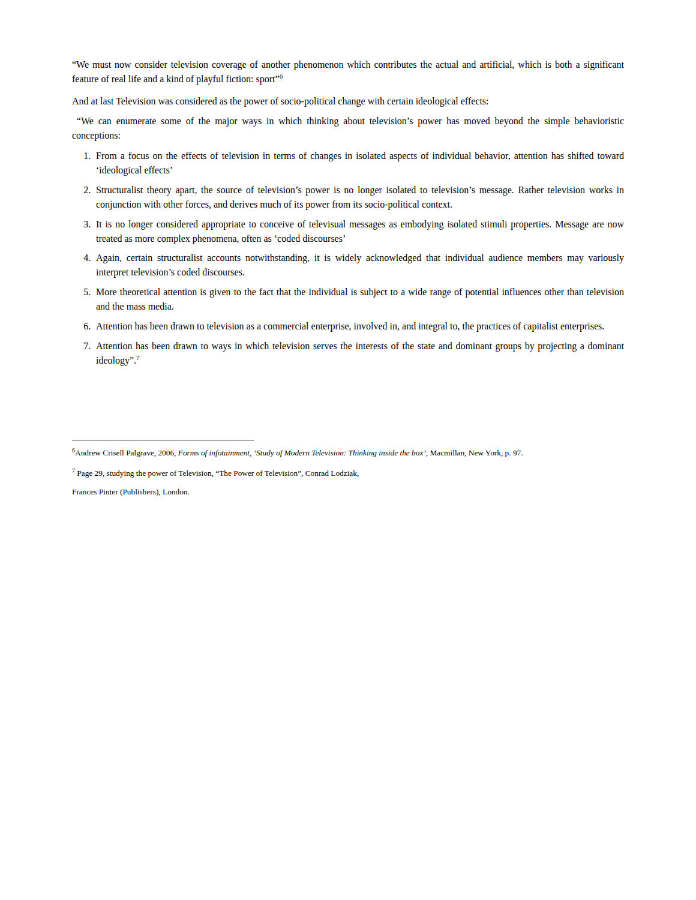“We must now consider television coverage of another phenomenon which contributes the actual and artificial, which is both a significant feature of real life and a kind of playful fiction: sport”6
And at last Television was considered as the power of socio-political change with certain ideological effects:
“We can enumerate some of the major ways in which thinking about television’s power has moved beyond the simple behavioristic conceptions:
From a focus on the effects of television in terms of changes in isolated aspects of individual behavior, attention has shifted toward ‘ideological effects’
Structuralist theory apart, the source of television’s power is no longer isolated to television’s message. Rather television works in conjunction with other forces, and derives much of its power from its socio-political context.
It is no longer considered appropriate to conceive of televisual messages as embodying isolated stimuli properties. Message are now treated as more complex phenomena, often as ‘coded discourses’
Again, certain structuralist accounts notwithstanding, it is widely acknowledged that individual audience members may variously interpret television’s coded discourses.
More theoretical attention is given to the fact that the individual is subject to a wide range of potential influences other than television and the mass media.
Attention has been drawn to television as a commercial enterprise, involved in, and integral to, the practices of capitalist enterprises.
Attention has been drawn to ways in which television serves the interests of the state and dominant groups by projecting a dominant ideology”.7
6 Andrew Crisell Palgrave, 2006, Forms of infotainment, ‘Study of Modern Television: Thinking inside the box’, Macmillan, New York, p. 97.
7 Page 29, studying the power of Television, “The Power of Television”, Conrad Lodziak,
Frances Pinter (Publishers), London.